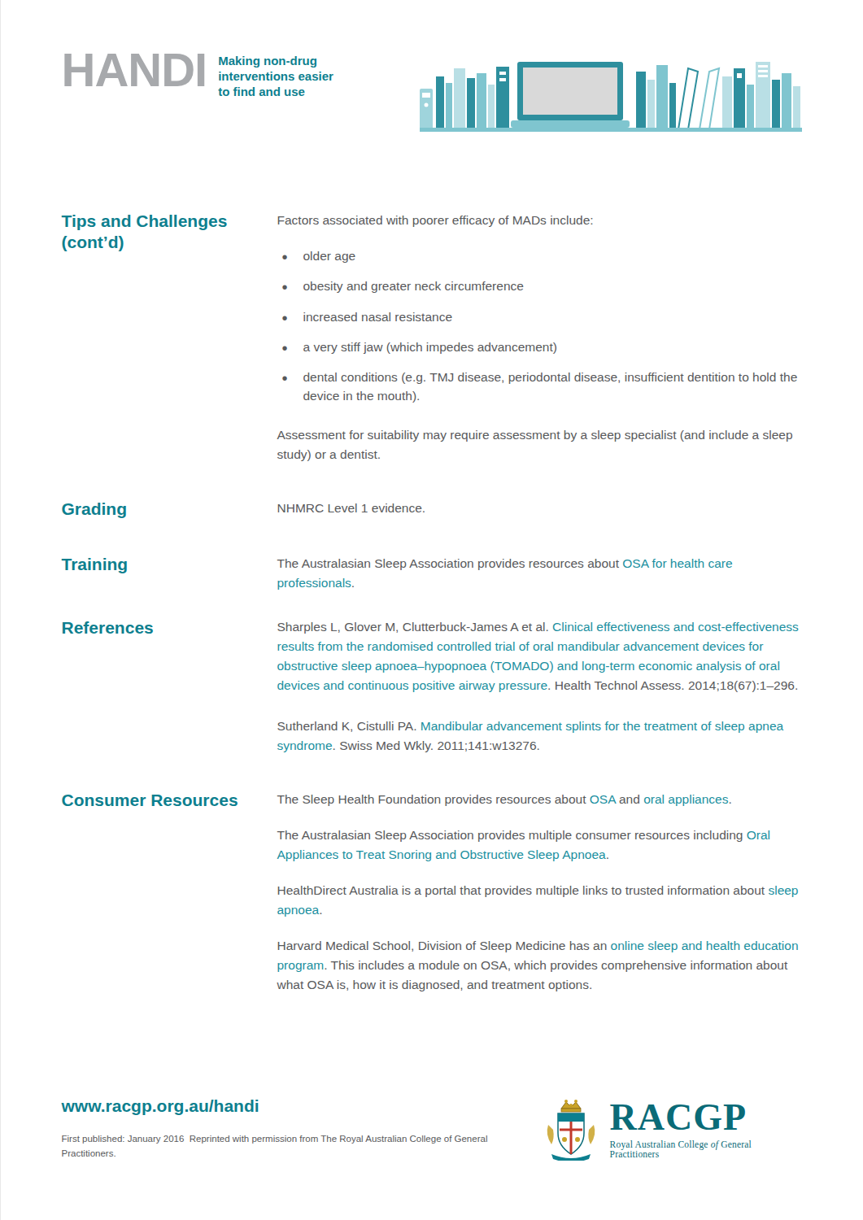HANDI
Making non-drug
interventions easier
to find and use
Tips and Challenges
(cont’d)
Factors associated with poorer efficacy of MADs include:
older age
obesity and greater neck circumference
increased nasal resistance
a very stiff jaw (which impedes advancement)
dental conditions (e.g. TMJ disease, periodontal disease, insufficient dentition to hold the device in the mouth).
Assessment for suitability may require assessment by a sleep specialist (and include a sleep study) or a dentist.
Grading
NHMRC Level 1 evidence.
Training
The Australasian Sleep Association provides resources about OSA for health care professionals.
References
Sharples L, Glover M, Clutterbuck-James A et al. Clinical effectiveness and cost-effectiveness results from the randomised controlled trial of oral mandibular advancement devices for obstructive sleep apnoea–hypopnoea (TOMADO) and long-term economic analysis of oral devices and continuous positive airway pressure. Health Technol Assess. 2014;18(67):1–296.
Sutherland K, Cistulli PA. Mandibular advancement splints for the treatment of sleep apnea syndrome. Swiss Med Wkly. 2011;141:w13276.
Consumer Resources
The Sleep Health Foundation provides resources about OSA and oral appliances.
The Australasian Sleep Association provides multiple consumer resources including Oral Appliances to Treat Snoring and Obstructive Sleep Apnoea.
HealthDirect Australia is a portal that provides multiple links to trusted information about sleep apnoea.
Harvard Medical School, Division of Sleep Medicine has an online sleep and health education program. This includes a module on OSA, which provides comprehensive information about what OSA is, how it is diagnosed, and treatment options.
www.racgp.org.au/handi
First published: January 2016 Reprinted with permission from The Royal Australian College of General Practitioners.
RACGP
Royal Australian College of General Practitioners